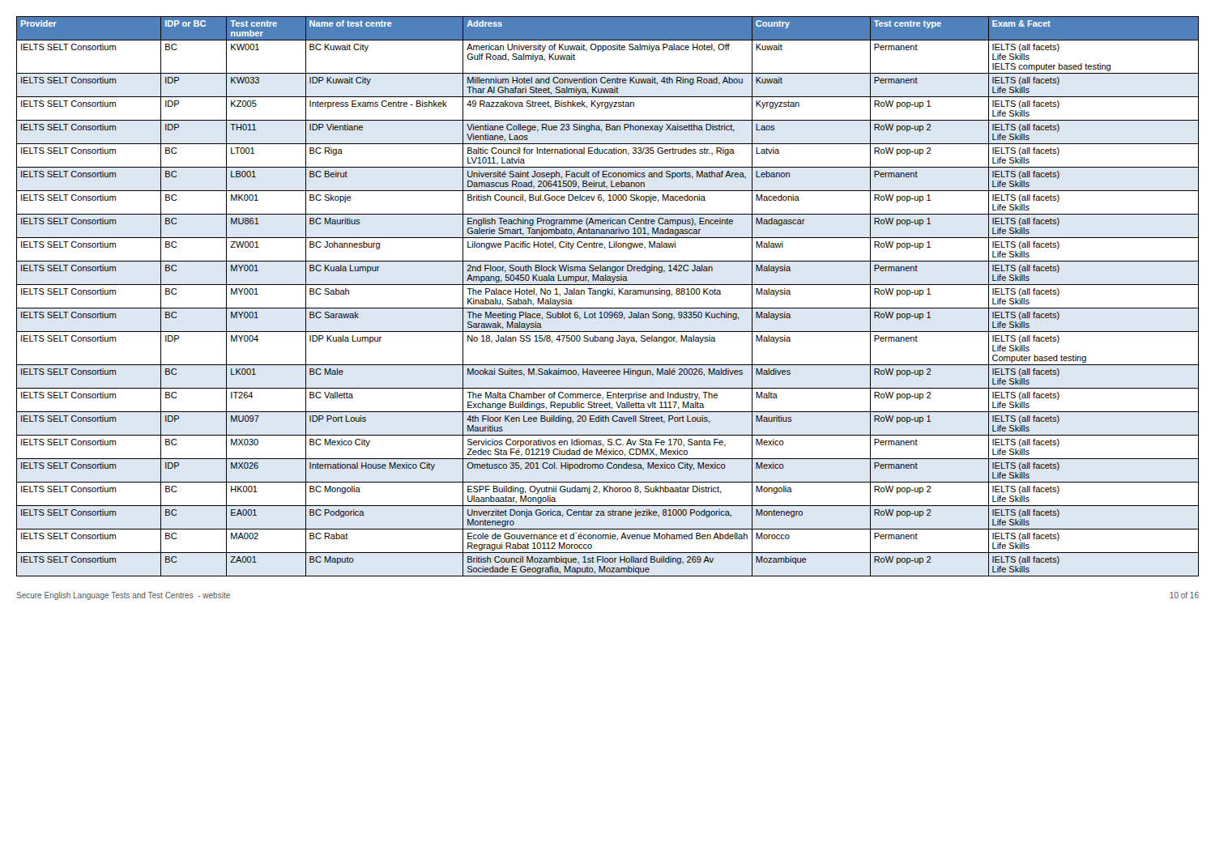| Provider | IDP or BC | Test centre number | Name of test centre | Address | Country | Test centre type | Exam & Facet |
| --- | --- | --- | --- | --- | --- | --- | --- |
| IELTS SELT Consortium | BC | KW001 | BC Kuwait City | American University of Kuwait, Opposite Salmiya Palace Hotel, Off Gulf Road, Salmiya, Kuwait | Kuwait | Permanent | IELTS (all facets) Life Skills IELTS computer based testing |
| IELTS SELT Consortium | IDP | KW033 | IDP Kuwait City | Millennium Hotel and Convention Centre Kuwait, 4th Ring Road, Abou Thar Al Ghafari Steet, Salmiya, Kuwait | Kuwait | Permanent | IELTS (all facets) Life Skills |
| IELTS SELT Consortium | IDP | KZ005 | Interpress Exams Centre - Bishkek | 49 Razzakova Street, Bishkek, Kyrgyzstan | Kyrgyzstan | RoW pop-up 1 | IELTS (all facets) Life Skills |
| IELTS SELT Consortium | IDP | TH011 | IDP Vientiane | Vientiane College, Rue 23 Singha, Ban Phonexay Xaisettha District, Vientiane, Laos | Laos | RoW pop-up 2 | IELTS (all facets) Life Skills |
| IELTS SELT Consortium | BC | LT001 | BC Riga | Baltic Council for International Education, 33/35 Gertrudes str., Riga LV1011, Latvia | Latvia | RoW pop-up 2 | IELTS (all facets) Life Skills |
| IELTS SELT Consortium | BC | LB001 | BC Beirut | Université Saint Joseph, Facult of Economics and Sports, Mathaf Area, Damascus Road, 20641509, Beirut, Lebanon | Lebanon | Permanent | IELTS (all facets) Life Skills |
| IELTS SELT Consortium | BC | MK001 | BC Skopje | British Council, Bul.Goce Delcev 6, 1000 Skopje, Macedonia | Macedonia | RoW pop-up 1 | IELTS (all facets) Life Skills |
| IELTS SELT Consortium | BC | MU861 | BC Mauritius | English Teaching Programme (American Centre Campus), Enceinte Galerie Smart, Tanjombato, Antananarivo 101, Madagascar | Madagascar | RoW pop-up 1 | IELTS (all facets) Life Skills |
| IELTS SELT Consortium | BC | ZW001 | BC Johannesburg | Lilongwe Pacific Hotel, City Centre, Lilongwe, Malawi | Malawi | RoW pop-up 1 | IELTS (all facets) Life Skills |
| IELTS SELT Consortium | BC | MY001 | BC Kuala Lumpur | 2nd Floor, South Block Wisma Selangor Dredging, 142C Jalan Ampang, 50450 Kuala Lumpur, Malaysia | Malaysia | Permanent | IELTS (all facets) Life Skills |
| IELTS SELT Consortium | BC | MY001 | BC Sabah | The Palace Hotel, No 1, Jalan Tangki, Karamunsing, 88100 Kota Kinabalu, Sabah, Malaysia | Malaysia | RoW pop-up 1 | IELTS (all facets) Life Skills |
| IELTS SELT Consortium | BC | MY001 | BC Sarawak | The Meeting Place, Sublot 6, Lot 10969, Jalan Song, 93350 Kuching, Sarawak, Malaysia | Malaysia | RoW pop-up 1 | IELTS (all facets) Life Skills |
| IELTS SELT Consortium | IDP | MY004 | IDP Kuala Lumpur | No 18, Jalan SS 15/8, 47500 Subang Jaya, Selangor, Malaysia | Malaysia | Permanent | IELTS (all facets) Life Skills Computer based testing |
| IELTS SELT Consortium | BC | LK001 | BC Male | Mookai Suites, M.Sakaimoo, Haveeree Hingun, Malé 20026, Maldives | Maldives | RoW pop-up 2 | IELTS (all facets) Life Skills |
| IELTS SELT Consortium | BC | IT264 | BC Valletta | The Malta Chamber of Commerce, Enterprise and Industry, The Exchange Buildings, Republic Street, Valletta vlt 1117, Malta | Malta | RoW pop-up 2 | IELTS (all facets) Life Skills |
| IELTS SELT Consortium | IDP | MU097 | IDP Port Louis | 4th Floor Ken Lee Building, 20 Edith Cavell Street, Port Louis, Mauritius | Mauritius | RoW pop-up 1 | IELTS (all facets) Life Skills |
| IELTS SELT Consortium | BC | MX030 | BC Mexico City | Servicios Corporativos en Idiomas, S.C. Av Sta Fe 170, Santa Fe, Zedec Sta Fé, 01219 Ciudad de México, CDMX, Mexico | Mexico | Permanent | IELTS (all facets) Life Skills |
| IELTS SELT Consortium | IDP | MX026 | International House Mexico City | Ometusco 35, 201 Col. Hipodromo Condesa, Mexico City, Mexico | Mexico | Permanent | IELTS (all facets) Life Skills |
| IELTS SELT Consortium | BC | HK001 | BC Mongolia | ESPF Building, Oyutnii Gudamj 2, Khoroo 8, Sukhbaatar District, Ulaanbaatar, Mongolia | Mongolia | RoW pop-up 2 | IELTS (all facets) Life Skills |
| IELTS SELT Consortium | BC | EA001 | BC Podgorica | Unverzitet Donja Gorica, Centar za strane jezike, 81000 Podgorica, Montenegro | Montenegro | RoW pop-up 2 | IELTS (all facets) Life Skills |
| IELTS SELT Consortium | BC | MA002 | BC Rabat | Ecole de Gouvernance et d`économie, Avenue Mohamed Ben Abdellah Regragui Rabat 10112 Morocco | Morocco | Permanent | IELTS (all facets) Life Skills |
| IELTS SELT Consortium | BC | ZA001 | BC Maputo | British Council Mozambique, 1st Floor Hollard Building, 269 Av Sociedade E Geografia, Maputo, Mozambique | Mozambique | RoW pop-up 2 | IELTS (all facets) Life Skills |
Secure English Language Tests and Test Centres - website
10 of 16